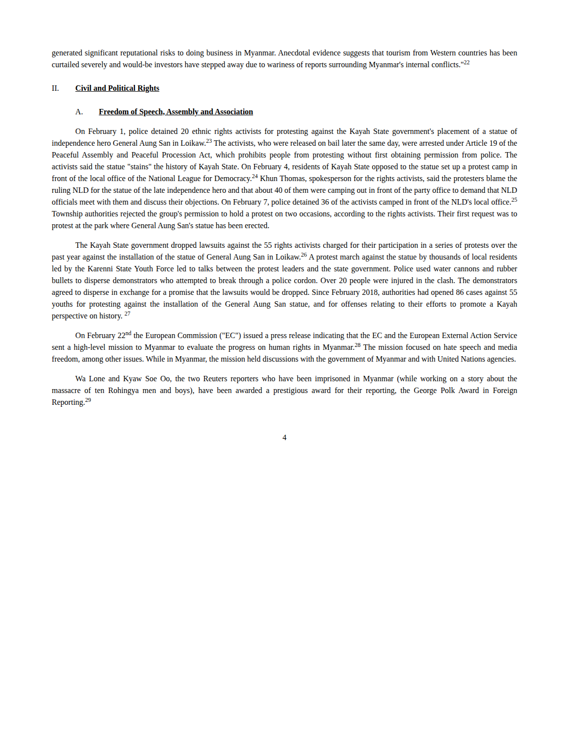generated significant reputational risks to doing business in Myanmar. Anecdotal evidence suggests that tourism from Western countries has been curtailed severely and would-be investors have stepped away due to wariness of reports surrounding Myanmar's internal conflicts."22
II. Civil and Political Rights
A. Freedom of Speech, Assembly and Association
On February 1, police detained 20 ethnic rights activists for protesting against the Kayah State government's placement of a statue of independence hero General Aung San in Loikaw.23 The activists, who were released on bail later the same day, were arrested under Article 19 of the Peaceful Assembly and Peaceful Procession Act, which prohibits people from protesting without first obtaining permission from police. The activists said the statue "stains" the history of Kayah State. On February 4, residents of Kayah State opposed to the statue set up a protest camp in front of the local office of the National League for Democracy.24 Khun Thomas, spokesperson for the rights activists, said the protesters blame the ruling NLD for the statue of the late independence hero and that about 40 of them were camping out in front of the party office to demand that NLD officials meet with them and discuss their objections. On February 7, police detained 36 of the activists camped in front of the NLD's local office.25 Township authorities rejected the group's permission to hold a protest on two occasions, according to the rights activists. Their first request was to protest at the park where General Aung San's statue has been erected.
The Kayah State government dropped lawsuits against the 55 rights activists charged for their participation in a series of protests over the past year against the installation of the statue of General Aung San in Loikaw.26 A protest march against the statue by thousands of local residents led by the Karenni State Youth Force led to talks between the protest leaders and the state government. Police used water cannons and rubber bullets to disperse demonstrators who attempted to break through a police cordon. Over 20 people were injured in the clash. The demonstrators agreed to disperse in exchange for a promise that the lawsuits would be dropped. Since February 2018, authorities had opened 86 cases against 55 youths for protesting against the installation of the General Aung San statue, and for offenses relating to their efforts to promote a Kayah perspective on history. 27
On February 22nd the European Commission ("EC") issued a press release indicating that the EC and the European External Action Service sent a high-level mission to Myanmar to evaluate the progress on human rights in Myanmar.28 The mission focused on hate speech and media freedom, among other issues. While in Myanmar, the mission held discussions with the government of Myanmar and with United Nations agencies.
Wa Lone and Kyaw Soe Oo, the two Reuters reporters who have been imprisoned in Myanmar (while working on a story about the massacre of ten Rohingya men and boys), have been awarded a prestigious award for their reporting, the George Polk Award in Foreign Reporting.29
4